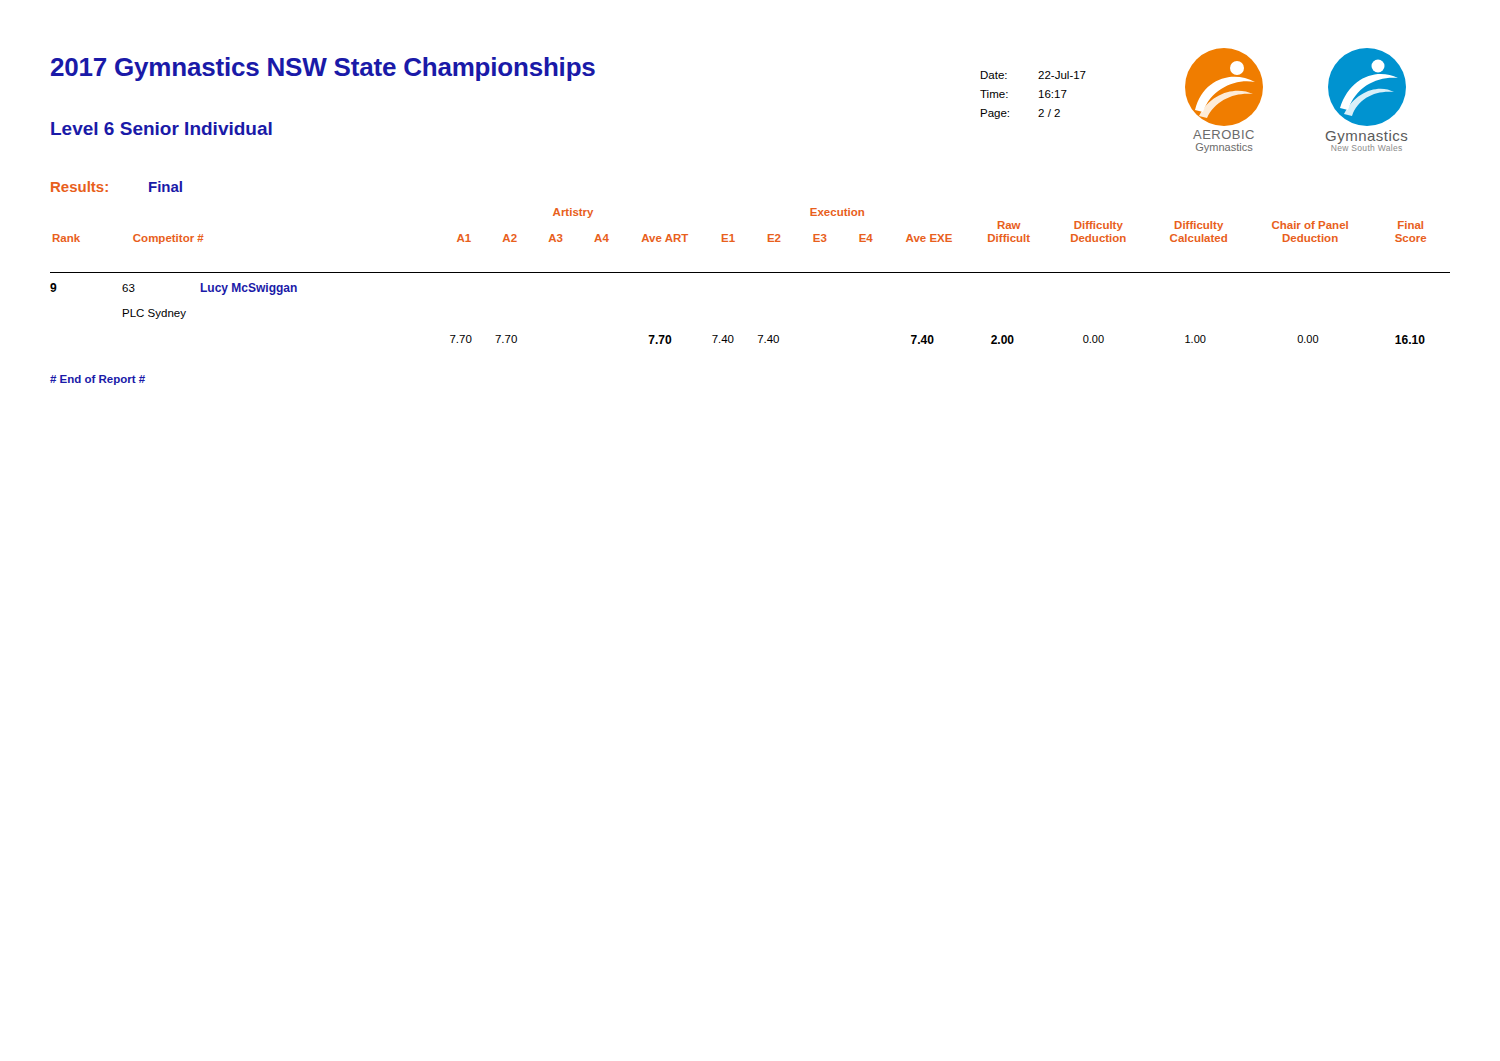2017 Gymnastics NSW State Championships
Level 6 Senior Individual
| Date: | 22-Jul-17 |
| Time: | 16:17 |
| Page: | 2 / 2 |
AEROBIC
Gymnastics
Gymnastics
New South Wales
Results:
Final
| | | Artistry | Execution | | | | | |
| Rank | Competitor # | A1 | A2 | A3 | A4 | Ave ART | E1 | E2 | E3 | E4 | Ave EXE | Raw Difficult | Difficulty Deduction | Difficulty Calculated | Chair of Panel Deduction | Final Score |
9
63
Lucy McSwiggan
PLC Sydney
| | | 7.70 | 7.70 | | | 7.70 | 7.40 | 7.40 | | | 7.40 | 2.00 | 0.00 | 1.00 | 0.00 | 16.10 |
# End of Report #